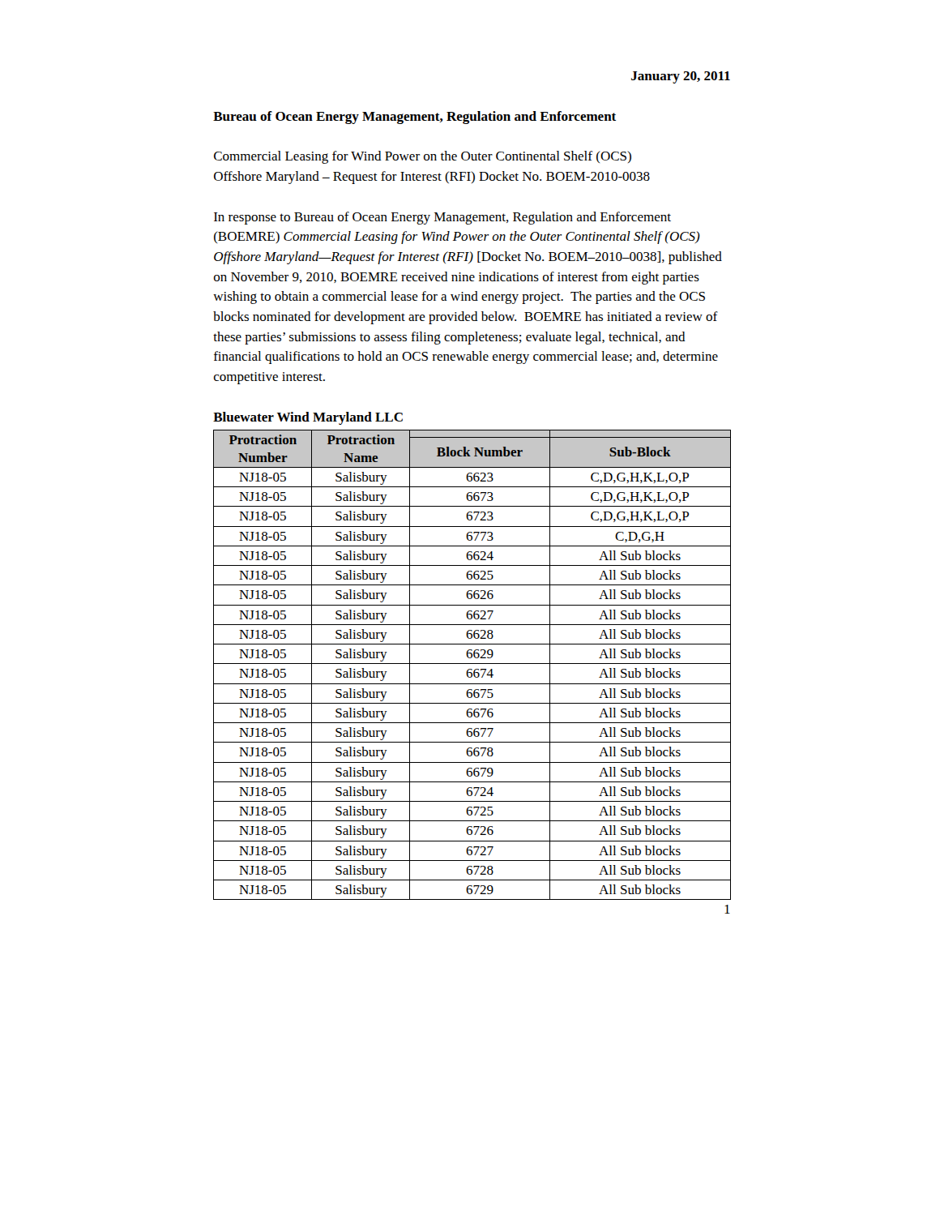January 20, 2011
Bureau of Ocean Energy Management, Regulation and Enforcement
Commercial Leasing for Wind Power on the Outer Continental Shelf (OCS)
Offshore Maryland – Request for Interest (RFI) Docket No. BOEM-2010-0038
In response to Bureau of Ocean Energy Management, Regulation and Enforcement (BOEMRE) Commercial Leasing for Wind Power on the Outer Continental Shelf (OCS) Offshore Maryland—Request for Interest (RFI) [Docket No. BOEM–2010–0038], published on November 9, 2010, BOEMRE received nine indications of interest from eight parties wishing to obtain a commercial lease for a wind energy project. The parties and the OCS blocks nominated for development are provided below. BOEMRE has initiated a review of these parties’ submissions to assess filing completeness; evaluate legal, technical, and financial qualifications to hold an OCS renewable energy commercial lease; and, determine competitive interest.
Bluewater Wind Maryland LLC
| Protraction Number | Protraction Name | Block Number | Sub-Block |
| --- | --- | --- | --- |
| NJ18-05 | Salisbury | 6623 | C,D,G,H,K,L,O,P |
| NJ18-05 | Salisbury | 6673 | C,D,G,H,K,L,O,P |
| NJ18-05 | Salisbury | 6723 | C,D,G,H,K,L,O,P |
| NJ18-05 | Salisbury | 6773 | C,D,G,H |
| NJ18-05 | Salisbury | 6624 | All Sub blocks |
| NJ18-05 | Salisbury | 6625 | All Sub blocks |
| NJ18-05 | Salisbury | 6626 | All Sub blocks |
| NJ18-05 | Salisbury | 6627 | All Sub blocks |
| NJ18-05 | Salisbury | 6628 | All Sub blocks |
| NJ18-05 | Salisbury | 6629 | All Sub blocks |
| NJ18-05 | Salisbury | 6674 | All Sub blocks |
| NJ18-05 | Salisbury | 6675 | All Sub blocks |
| NJ18-05 | Salisbury | 6676 | All Sub blocks |
| NJ18-05 | Salisbury | 6677 | All Sub blocks |
| NJ18-05 | Salisbury | 6678 | All Sub blocks |
| NJ18-05 | Salisbury | 6679 | All Sub blocks |
| NJ18-05 | Salisbury | 6724 | All Sub blocks |
| NJ18-05 | Salisbury | 6725 | All Sub blocks |
| NJ18-05 | Salisbury | 6726 | All Sub blocks |
| NJ18-05 | Salisbury | 6727 | All Sub blocks |
| NJ18-05 | Salisbury | 6728 | All Sub blocks |
| NJ18-05 | Salisbury | 6729 | All Sub blocks |
1